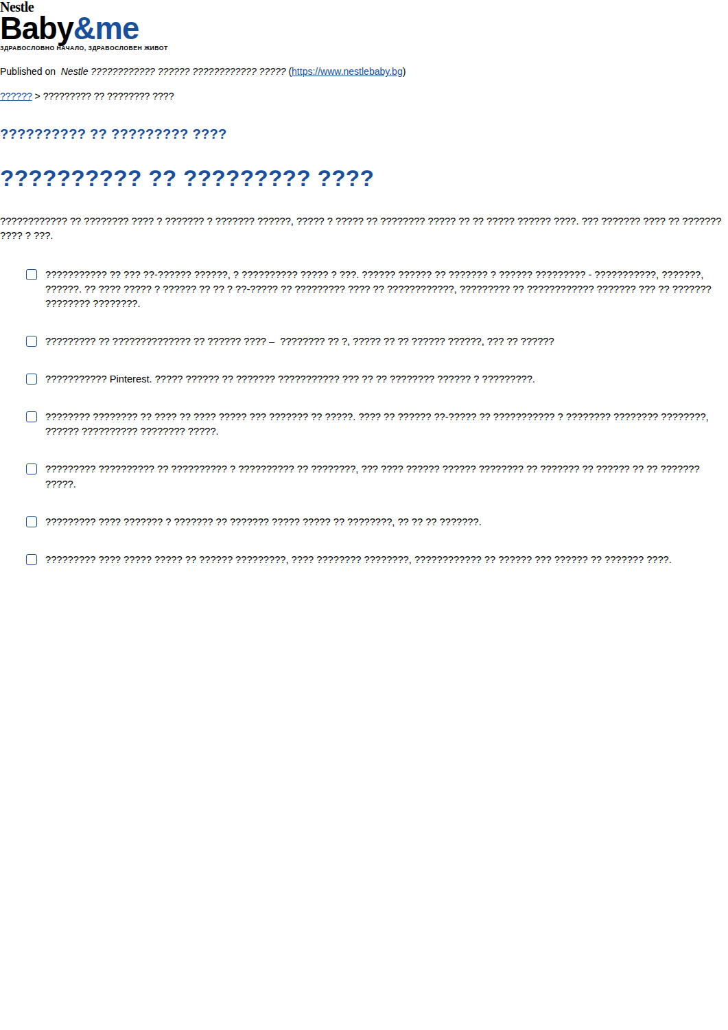Nestle
Baby&me
ЗДРАВОСЛОВНО НАЧАЛО, ЗДРАВОСЛОВЕН ЖИВОТ
Published on Nestle ???????????? ?????? ???????????? ????? (https://www.nestlebaby.bg)
?????? > ????????? ?? ???????? ????
?????????? ?? ????????? ????
?????????? ?? ????????? ????
???????????? ?? ???????? ???? ? ??????? ? ??????? ??????, ????? ? ????? ?? ???????? ????? ?? ?? ????? ?????? ????. ??? ??????? ???? ?? ??????? ???? ? ???.
??????????? ?? ??? ??-?????? ??????, ? ?????????? ????? ? ???. ?????? ?????? ?? ??????? ? ?????? ????????? - ???????????, ???????, ??????. ?? ???? ????? ? ?????? ?? ?? ? ??-????? ?? ????????? ???? ?? ????????????, ????????? ?? ???????????? ??????? ??? ?? ??????? ???????? ????????.
????????? ?? ?????????????? ?? ?????? ???? – ???????? ?? ?, ????? ?? ?? ?????? ??????, ??? ?? ??????
??????????? Pinterest. ????? ?????? ?? ??????? ??????????? ??? ?? ?? ???????? ?????? ? ?????????.
???????? ???????? ?? ???? ?? ???? ????? ??? ??????? ?? ?????. ???? ?? ?????? ??-????? ?? ??????????? ? ???????? ???????? ????????, ?????? ?????????? ???????? ?????.
????????? ?????????? ?? ?????????? ? ?????????? ?? ????????, ??? ???? ?????? ?????? ???????? ?? ??????? ?? ?????? ?? ?? ??????? ?????.
????????? ???? ??????? ? ??????? ?? ??????? ????? ????? ?? ????????, ?? ?? ?? ???????.
????????? ???? ????? ????? ?? ?????? ?????????, ???? ???????? ????????, ???????????? ?? ?????? ??? ?????? ?? ??????? ????.